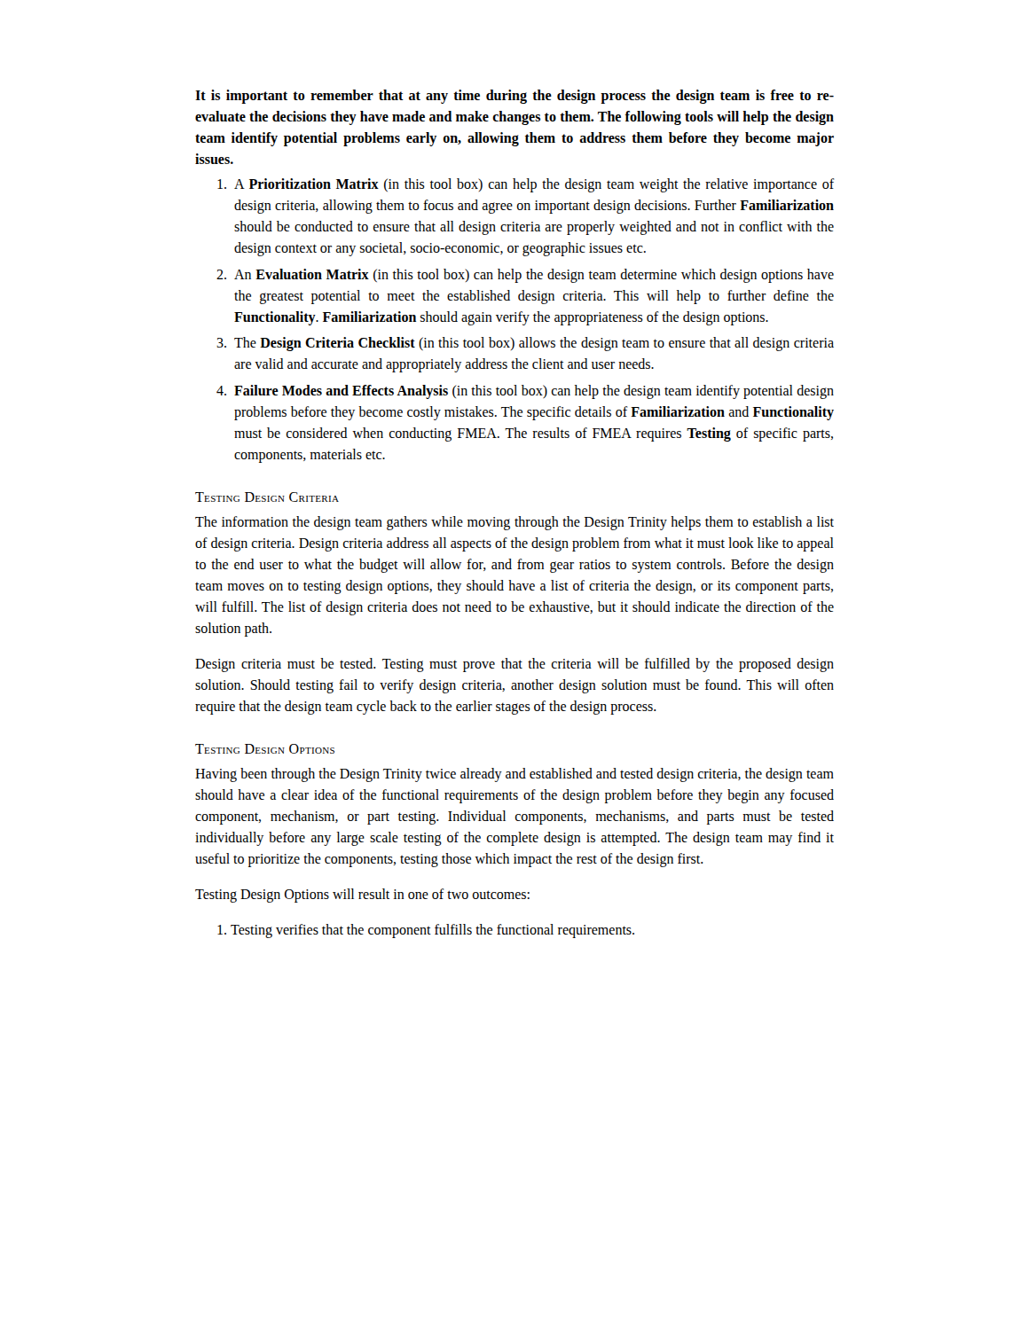It is important to remember that at any time during the design process the design team is free to re-evaluate the decisions they have made and make changes to them. The following tools will help the design team identify potential problems early on, allowing them to address them before they become major issues.
A Prioritization Matrix (in this tool box) can help the design team weight the relative importance of design criteria, allowing them to focus and agree on important design decisions. Further Familiarization should be conducted to ensure that all design criteria are properly weighted and not in conflict with the design context or any societal, socio-economic, or geographic issues etc.
An Evaluation Matrix (in this tool box) can help the design team determine which design options have the greatest potential to meet the established design criteria. This will help to further define the Functionality. Familiarization should again verify the appropriateness of the design options.
The Design Criteria Checklist (in this tool box) allows the design team to ensure that all design criteria are valid and accurate and appropriately address the client and user needs.
Failure Modes and Effects Analysis (in this tool box) can help the design team identify potential design problems before they become costly mistakes. The specific details of Familiarization and Functionality must be considered when conducting FMEA. The results of FMEA requires Testing of specific parts, components, materials etc.
Testing Design Criteria
The information the design team gathers while moving through the Design Trinity helps them to establish a list of design criteria. Design criteria address all aspects of the design problem from what it must look like to appeal to the end user to what the budget will allow for, and from gear ratios to system controls. Before the design team moves on to testing design options, they should have a list of criteria the design, or its component parts, will fulfill. The list of design criteria does not need to be exhaustive, but it should indicate the direction of the solution path.
Design criteria must be tested. Testing must prove that the criteria will be fulfilled by the proposed design solution. Should testing fail to verify design criteria, another design solution must be found. This will often require that the design team cycle back to the earlier stages of the design process.
Testing Design Options
Having been through the Design Trinity twice already and established and tested design criteria, the design team should have a clear idea of the functional requirements of the design problem before they begin any focused component, mechanism, or part testing. Individual components, mechanisms, and parts must be tested individually before any large scale testing of the complete design is attempted. The design team may find it useful to prioritize the components, testing those which impact the rest of the design first.
Testing Design Options will result in one of two outcomes:
Testing verifies that the component fulfills the functional requirements.